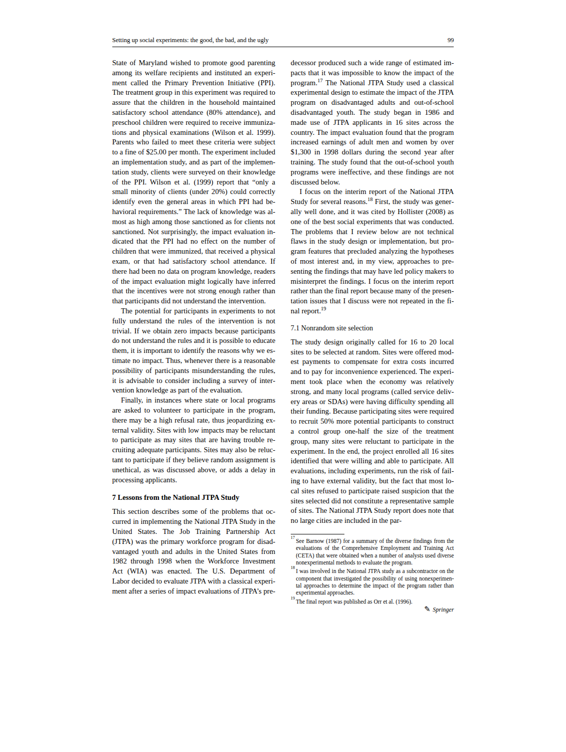Setting up social experiments: the good, the bad, and the ugly 99
State of Maryland wished to promote good parenting among its welfare recipients and instituted an experiment called the Primary Prevention Initiative (PPI). The treatment group in this experiment was required to assure that the children in the household maintained satisfactory school attendance (80% attendance), and preschool children were required to receive immunizations and physical examinations (Wilson et al. 1999). Parents who failed to meet these criteria were subject to a fine of $25.00 per month. The experiment included an implementation study, and as part of the implementation study, clients were surveyed on their knowledge of the PPI. Wilson et al. (1999) report that “only a small minority of clients (under 20%) could correctly identify even the general areas in which PPI had behavioral requirements.” The lack of knowledge was almost as high among those sanctioned as for clients not sanctioned. Not surprisingly, the impact evaluation indicated that the PPI had no effect on the number of children that were immunized, that received a physical exam, or that had satisfactory school attendance. If there had been no data on program knowledge, readers of the impact evaluation might logically have inferred that the incentives were not strong enough rather than that participants did not understand the intervention.
The potential for participants in experiments to not fully understand the rules of the intervention is not trivial. If we obtain zero impacts because participants do not understand the rules and it is possible to educate them, it is important to identify the reasons why we estimate no impact. Thus, whenever there is a reasonable possibility of participants misunderstanding the rules, it is advisable to consider including a survey of intervention knowledge as part of the evaluation.
Finally, in instances where state or local programs are asked to volunteer to participate in the program, there may be a high refusal rate, thus jeopardizing external validity. Sites with low impacts may be reluctant to participate as may sites that are having trouble recruiting adequate participants. Sites may also be reluctant to participate if they believe random assignment is unethical, as was discussed above, or adds a delay in processing applicants.
7 Lessons from the National JTPA Study
This section describes some of the problems that occurred in implementing the National JTPA Study in the United States. The Job Training Partnership Act (JTPA) was the primary workforce program for disadvantaged youth and adults in the United States from 1982 through 1998 when the Workforce Investment Act (WIA) was enacted. The U.S. Department of Labor decided to evaluate JTPA with a classical experiment after a series of impact evaluations of JTPA’s predecessor produced such a wide range of estimated impacts that it was impossible to know the impact of the program.17 The National JTPA Study used a classical experimental design to estimate the impact of the JTPA program on disadvantaged adults and out-of-school disadvantaged youth. The study began in 1986 and made use of JTPA applicants in 16 sites across the country. The impact evaluation found that the program increased earnings of adult men and women by over $1,300 in 1998 dollars during the second year after training. The study found that the out-of-school youth programs were ineffective, and these findings are not discussed below.
I focus on the interim report of the National JTPA Study for several reasons.18 First, the study was generally well done, and it was cited by Hollister (2008) as one of the best social experiments that was conducted. The problems that I review below are not technical flaws in the study design or implementation, but program features that precluded analyzing the hypotheses of most interest and, in my view, approaches to presenting the findings that may have led policy makers to misinterpret the findings. I focus on the interim report rather than the final report because many of the presentation issues that I discuss were not repeated in the final report.19
7.1 Nonrandom site selection
The study design originally called for 16 to 20 local sites to be selected at random. Sites were offered modest payments to compensate for extra costs incurred and to pay for inconvenience experienced. The experiment took place when the economy was relatively strong, and many local programs (called service delivery areas or SDAs) were having difficulty spending all their funding. Because participating sites were required to recruit 50% more potential participants to construct a control group one-half the size of the treatment group, many sites were reluctant to participate in the experiment. In the end, the project enrolled all 16 sites identified that were willing and able to participate. All evaluations, including experiments, run the risk of failing to have external validity, but the fact that most local sites refused to participate raised suspicion that the sites selected did not constitute a representative sample of sites. The National JTPA Study report does note that no large cities are included in the par-
17See Barnow (1987) for a summary of the diverse findings from the evaluations of the Comprehensive Employment and Training Act (CETA) that were obtained when a number of analysts used diverse nonexperimental methods to evaluate the program.
18I was involved in the National JTPA study as a subcontractor on the component that investigated the possibility of using nonexperimental approaches to determine the impact of the program rather than experimental approaches.
19The final report was published as Orr et al. (1996).
✎ Springer